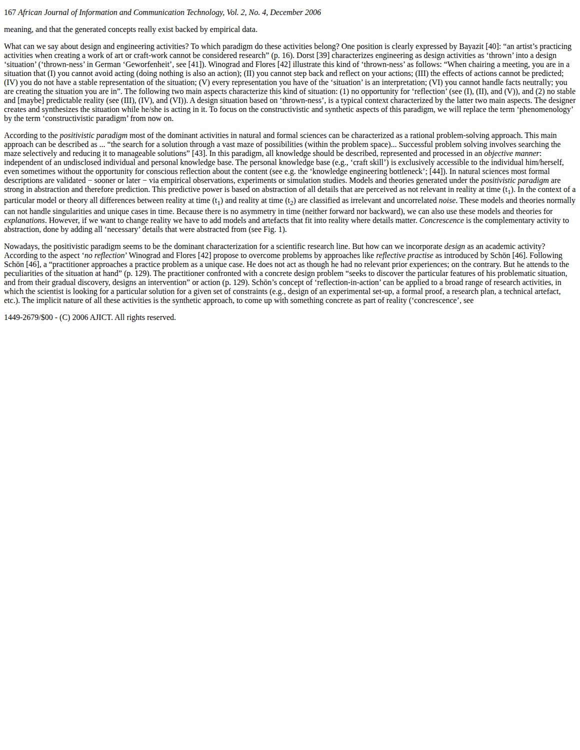167 African Journal of Information and Communication Technology, Vol. 2, No. 4, December 2006
meaning, and that the generated concepts really exist backed by empirical data.
What can we say about design and engineering activities? To which paradigm do these activities belong? One position is clearly expressed by Bayazit [40]: “an artist’s practicing activities when creating a work of art or craft-work cannot be considered research” (p. 16). Dorst [39] characterizes engineering as design activities as ‘thrown’ into a design ‘situation’ (‘thrown-ness’ in German ‘Geworfenheit’, see [41]). Winograd and Flores [42] illustrate this kind of ‘thrown-ness’ as follows: “When chairing a meeting, you are in a situation that (I) you cannot avoid acting (doing nothing is also an action); (II) you cannot step back and reflect on your actions; (III) the effects of actions cannot be predicted; (IV) you do not have a stable representation of the situation; (V) every representation you have of the ‘situation’ is an interpretation; (VI) you cannot handle facts neutrally; you are creating the situation you are in”. The following two main aspects characterize this kind of situation: (1) no opportunity for ‘reflection’ (see (I), (II), and (V)), and (2) no stable and [maybe] predictable reality (see (III), (IV), and (VI)). A design situation based on ‘thrown-ness’, is a typical context characterized by the latter two main aspects. The designer creates and synthesizes the situation while he/she is acting in it. To focus on the constructivistic and synthetic aspects of this paradigm, we will replace the term ‘phenomenology’ by the term ‘constructivistic paradigm’ from now on.
According to the positivistic paradigm most of the dominant activities in natural and formal sciences can be characterized as a rational problem-solving approach. This main approach can be described as ... “the search for a solution through a vast maze of possibilities (within the problem space)... Successful problem solving involves searching the maze selectively and reducing it to manageable solutions” [43]. In this paradigm, all knowledge should be described, represented and processed in an objective manner: independent of an undisclosed individual and personal knowledge base. The personal knowledge base (e.g., ‘craft skill’) is exclusively accessible to the individual him/herself, even sometimes without the opportunity for conscious reflection about the content (see e.g. the ‘knowledge engineering bottleneck’; [44]). In natural sciences most formal descriptions are validated − sooner or later − via empirical observations, experiments or simulation studies. Models and theories generated under the positivistic paradigm are strong in abstraction and therefore prediction. This predictive power is based on abstraction of all details that are perceived as not relevant in reality at time (t1). In the context of a particular model or theory all differences between reality at time (t1) and reality at time (t2) are classified as irrelevant and uncorrelated noise. These models and theories normally can not handle singularities and unique cases in time. Because there is no asymmetry in time (neither forward nor backward), we can also use these models and theories for explanations. However, if we want to change reality we have to add models and artefacts that fit into reality where details matter. Concrescence is the complementary activity to abstraction, done by adding all ‘necessary’ details that were abstracted from (see Fig. 1).
Nowadays, the positivistic paradigm seems to be the dominant characterization for a scientific research line. But how can we incorporate design as an academic activity? According to the aspect ‘no reflection’ Winograd and Flores [42] propose to overcome problems by approaches like reflective practise as introduced by Schön [46]. Following Schön [46], a “practitioner approaches a practice problem as a unique case. He does not act as though he had no relevant prior experiences; on the contrary. But he attends to the peculiarities of the situation at hand” (p. 129). The practitioner confronted with a concrete design problem “seeks to discover the particular features of his problematic situation, and from their gradual discovery, designs an intervention” or action (p. 129). Schön’s concept of ‘reflection-in-action’ can be applied to a broad range of research activities, in which the scientist is looking for a particular solution for a given set of constraints (e.g., design of an experimental set-up, a formal proof, a research plan, a technical artefact, etc.). The implicit nature of all these activities is the synthetic approach, to come up with something concrete as part of reality (‘concrescence’, see
1449-2679/$00 - (C) 2006 AJICT. All rights reserved.